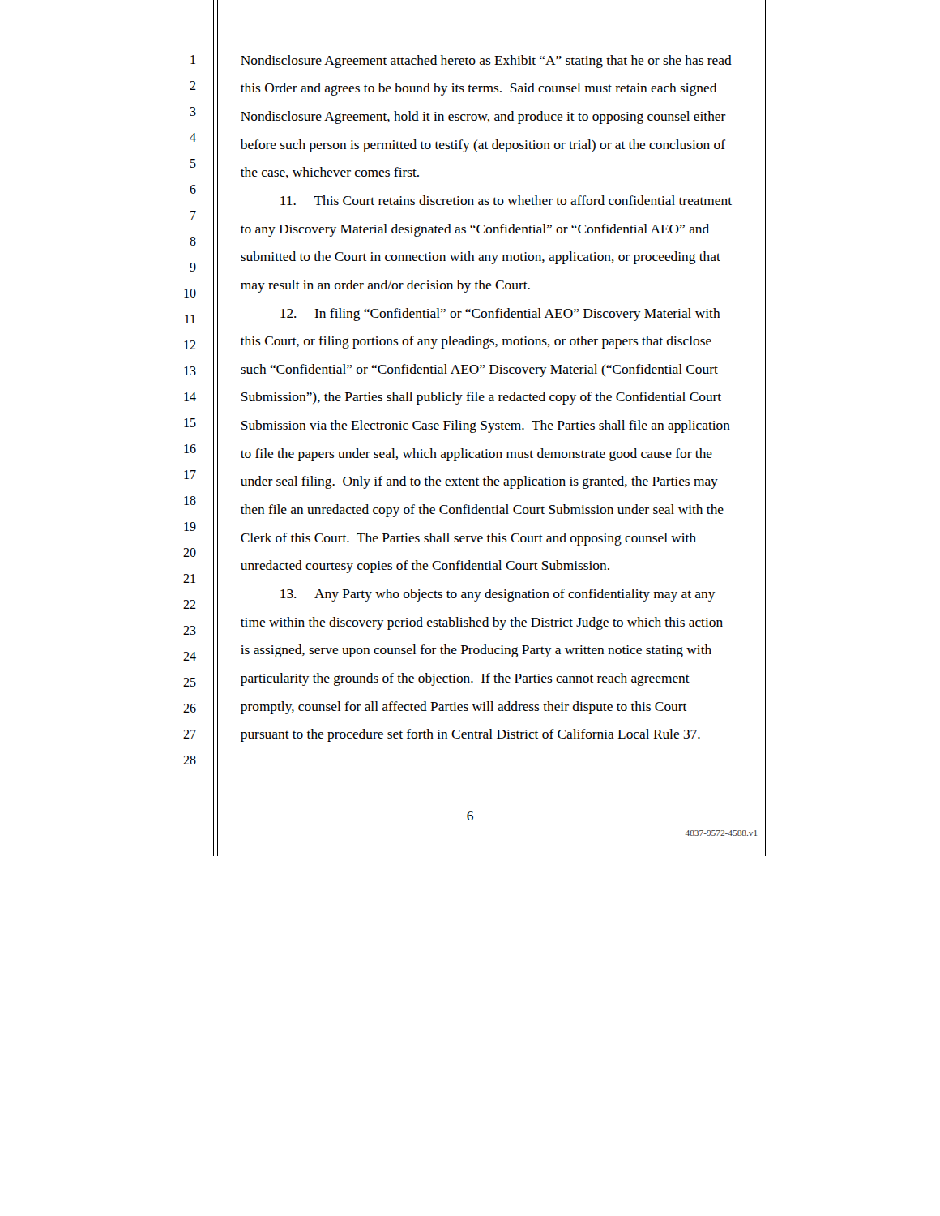1
2
3
4
5
6
7
8
9
10
11
12
13
14
15
16
17
18
19
20
21
22
23
24
25
26
27
28
Nondisclosure Agreement attached hereto as Exhibit “A” stating that he or she has read this Order and agrees to be bound by its terms. Said counsel must retain each signed Nondisclosure Agreement, hold it in escrow, and produce it to opposing counsel either before such person is permitted to testify (at deposition or trial) or at the conclusion of the case, whichever comes first.
11. This Court retains discretion as to whether to afford confidential treatment to any Discovery Material designated as “Confidential” or “Confidential AEO” and submitted to the Court in connection with any motion, application, or proceeding that may result in an order and/or decision by the Court.
12. In filing “Confidential” or “Confidential AEO” Discovery Material with this Court, or filing portions of any pleadings, motions, or other papers that disclose such “Confidential” or “Confidential AEO” Discovery Material (“Confidential Court Submission”), the Parties shall publicly file a redacted copy of the Confidential Court Submission via the Electronic Case Filing System. The Parties shall file an application to file the papers under seal, which application must demonstrate good cause for the under seal filing. Only if and to the extent the application is granted, the Parties may then file an unredacted copy of the Confidential Court Submission under seal with the Clerk of this Court. The Parties shall serve this Court and opposing counsel with unredacted courtesy copies of the Confidential Court Submission.
13. Any Party who objects to any designation of confidentiality may at any time within the discovery period established by the District Judge to which this action is assigned, serve upon counsel for the Producing Party a written notice stating with particularity the grounds of the objection. If the Parties cannot reach agreement promptly, counsel for all affected Parties will address their dispute to this Court pursuant to the procedure set forth in Central District of California Local Rule 37.
6
4837-9572-4588.v1